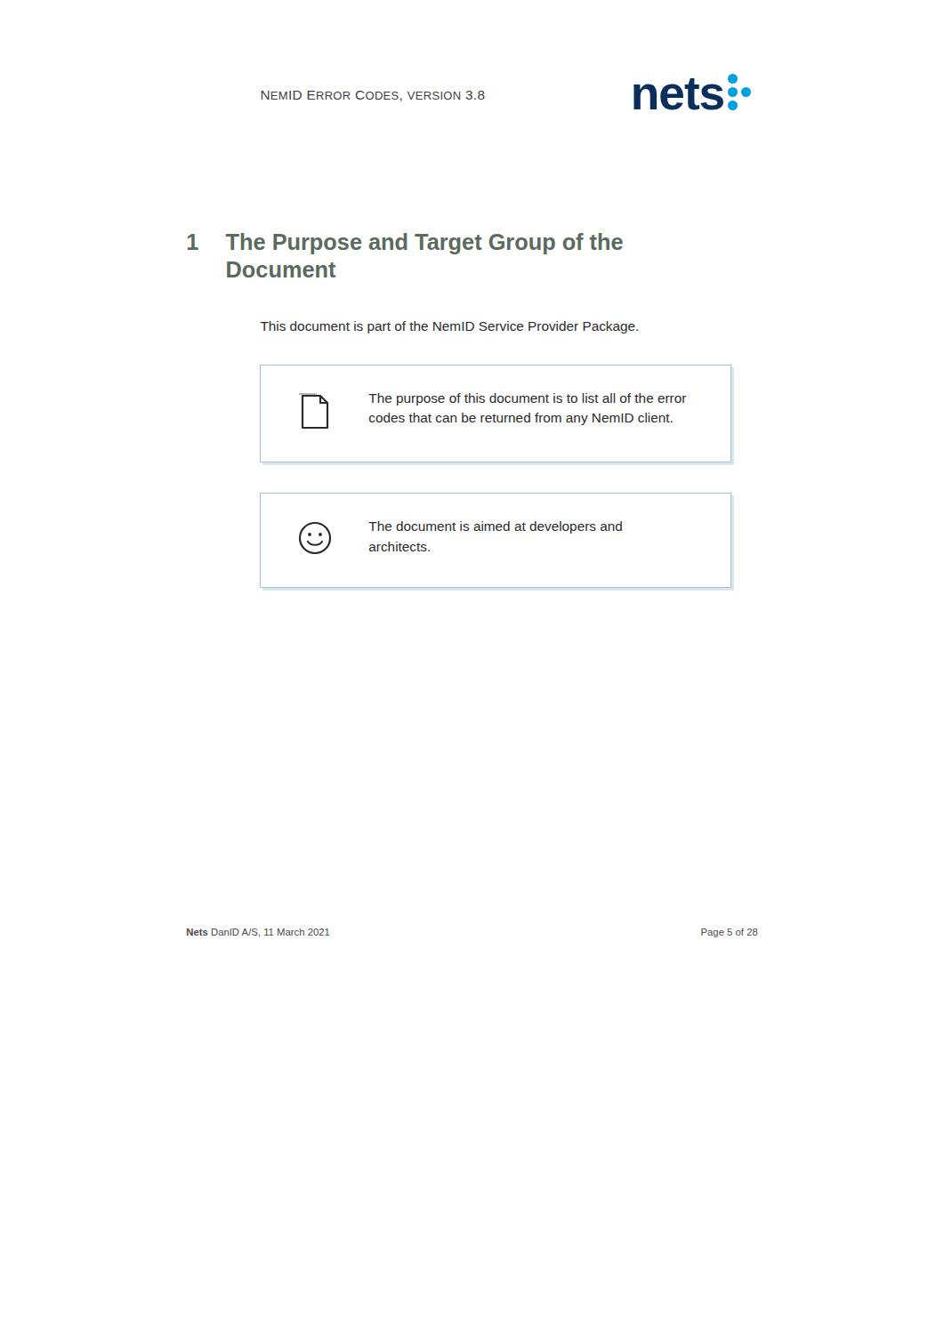NEMID ERROR CODES, VERSION 3.8
nets
1 The Purpose and Target Group of the Document
This document is part of the NemID Service Provider Package.
The purpose of this document is to list all of the error codes that can be returned from any NemID client.
The document is aimed at developers and architects.
Nets DanID A/S, 11 March 2021
Page 5 of 28